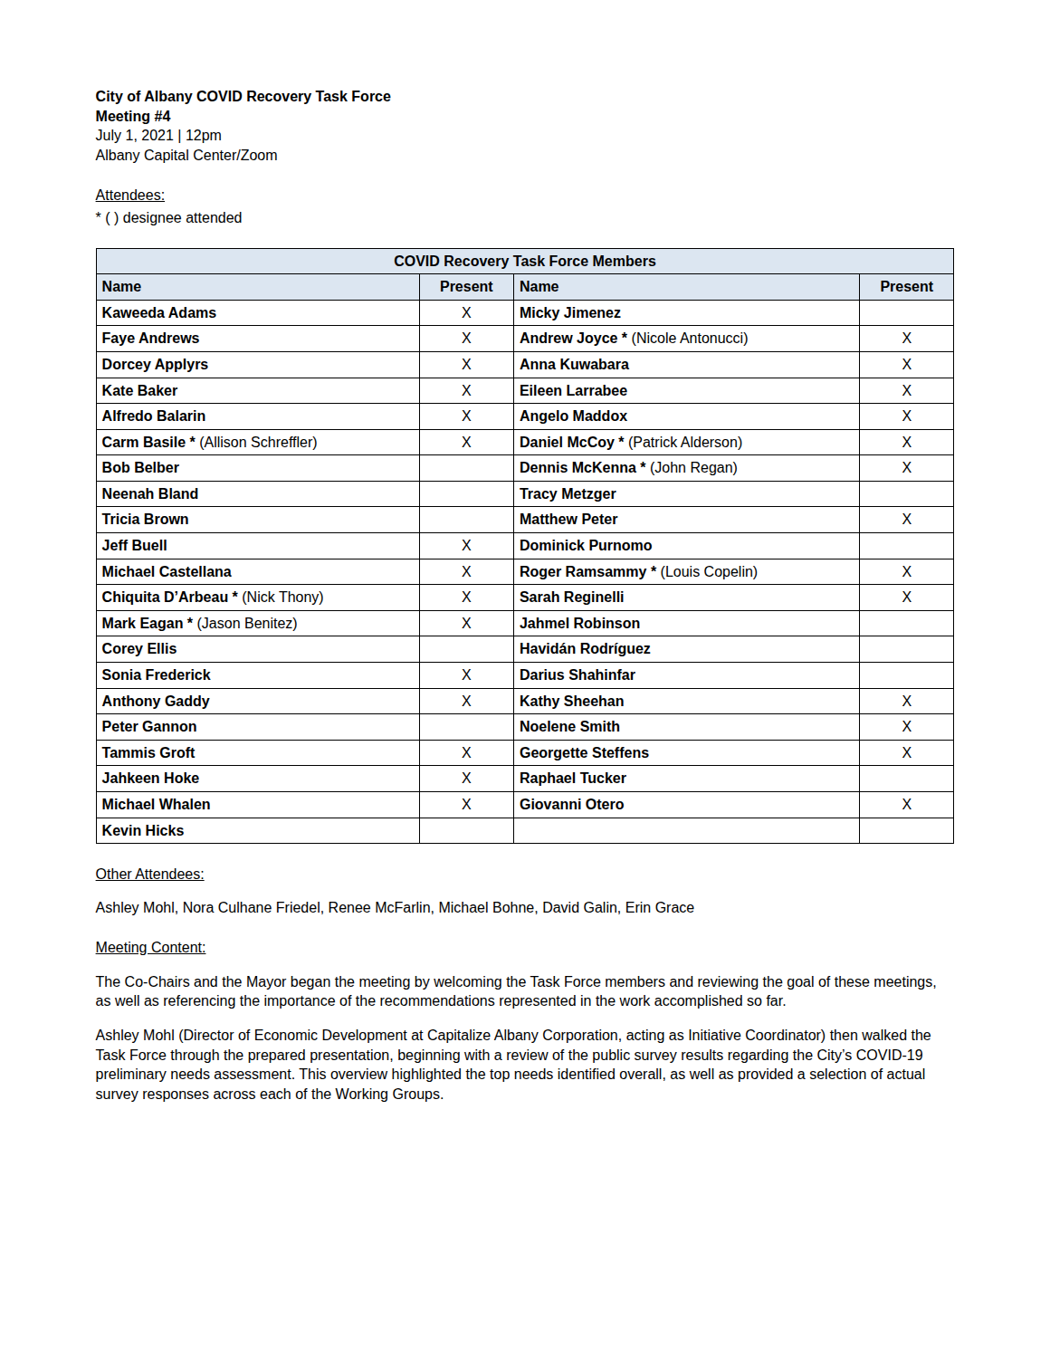City of Albany COVID Recovery Task Force
Meeting #4
July 1, 2021 | 12pm
Albany Capital Center/Zoom
Attendees:
* ( ) designee attended
COVID Recovery Task Force Members
| Name | Present | Name | Present |
| --- | --- | --- | --- |
| Kaweeda Adams | X | Micky Jimenez | |
| Faye Andrews | X | Andrew Joyce * (Nicole Antonucci) | X |
| Dorcey Applyrs | X | Anna Kuwabara | X |
| Kate Baker | X | Eileen Larrabee | X |
| Alfredo Balarin | X | Angelo Maddox | X |
| Carm Basile * (Allison Schreffler) | X | Daniel McCoy * (Patrick Alderson) | X |
| Bob Belber | | Dennis McKenna * (John Regan) | X |
| Neenah Bland | | Tracy Metzger | |
| Tricia Brown | | Matthew Peter | X |
| Jeff Buell | X | Dominick Purnomo | |
| Michael Castellana | X | Roger Ramsammy * (Louis Copelin) | X |
| Chiquita D’Arbeau * (Nick Thony) | X | Sarah Reginelli | X |
| Mark Eagan * (Jason Benitez) | X | Jahmel Robinson | |
| Corey Ellis | | Havidán Rodríguez | |
| Sonia Frederick | X | Darius Shahinfar | |
| Anthony Gaddy | X | Kathy Sheehan | X |
| Peter Gannon | | Noelene Smith | X |
| Tammis Groft | X | Georgette Steffens | X |
| Jahkeen Hoke | X | Raphael Tucker | |
| Michael Whalen | X | Giovanni Otero | X |
| Kevin Hicks | | | |
Other Attendees:
Ashley Mohl, Nora Culhane Friedel, Renee McFarlin, Michael Bohne, David Galin, Erin Grace
Meeting Content:
The Co-Chairs and the Mayor began the meeting by welcoming the Task Force members and reviewing the goal of these meetings, as well as referencing the importance of the recommendations represented in the work accomplished so far.
Ashley Mohl (Director of Economic Development at Capitalize Albany Corporation, acting as Initiative Coordinator) then walked the Task Force through the prepared presentation, beginning with a review of the public survey results regarding the City’s COVID-19 preliminary needs assessment. This overview highlighted the top needs identified overall, as well as provided a selection of actual survey responses across each of the Working Groups.